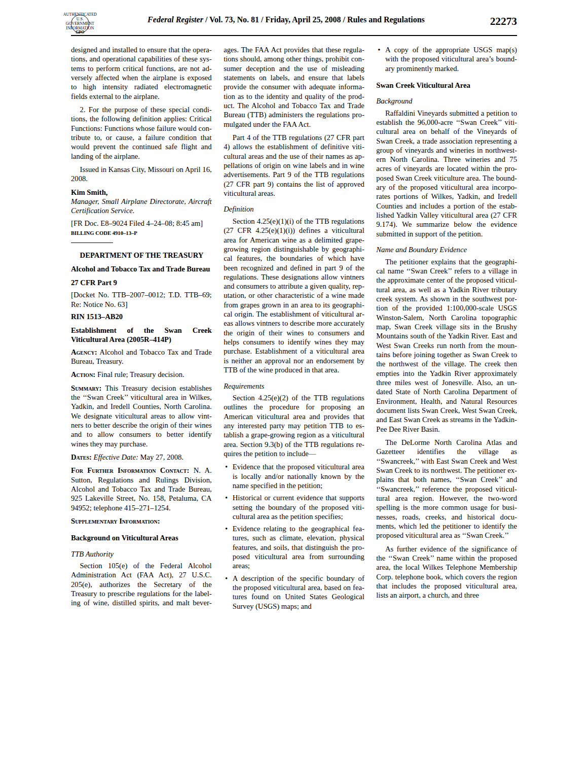AUTHENTICATED U.S. GOVERNMENT INFORMATION GPO
Federal Register / Vol. 73, No. 81 / Friday, April 25, 2008 / Rules and Regulations
22273
designed and installed to ensure that the operations, and operational capabilities of these systems to perform critical functions, are not adversely affected when the airplane is exposed to high intensity radiated electromagnetic fields external to the airplane.
2. For the purpose of these special conditions, the following definition applies: Critical Functions: Functions whose failure would contribute to, or cause, a failure condition that would prevent the continued safe flight and landing of the airplane.
Issued in Kansas City, Missouri on April 16, 2008.
Kim Smith,
Manager, Small Airplane Directorate, Aircraft Certification Service.
[FR Doc. E8–9024 Filed 4–24–08; 8:45 am]
BILLING CODE 4910–13–P
DEPARTMENT OF THE TREASURY
Alcohol and Tobacco Tax and Trade Bureau
27 CFR Part 9
[Docket No. TTB–2007–0012; T.D. TTB–69; Re: Notice No. 63]
RIN 1513–AB20
Establishment of the Swan Creek Viticultural Area (2005R–414P)
Agency: Alcohol and Tobacco Tax and Trade Bureau, Treasury.
Action: Final rule; Treasury decision.
Summary: This Treasury decision establishes the ‘‘Swan Creek’’ viticultural area in Wilkes, Yadkin, and Iredell Counties, North Carolina. We designate viticultural areas to allow vintners to better describe the origin of their wines and to allow consumers to better identify wines they may purchase.
Dates: Effective Date: May 27, 2008.
For Further Information Contact: N. A. Sutton, Regulations and Rulings Division, Alcohol and Tobacco Tax and Trade Bureau, 925 Lakeville Street, No. 158, Petaluma, CA 94952; telephone 415–271–1254.
Supplementary Information:
Background on Viticultural Areas
TTB Authority
Section 105(e) of the Federal Alcohol Administration Act (FAA Act), 27 U.S.C. 205(e), authorizes the Secretary of the Treasury to prescribe regulations for the labeling of wine, distilled spirits, and malt beverages. The FAA Act provides that these regulations should, among other things, prohibit consumer deception and the use of misleading statements on labels, and ensure that labels provide the consumer with adequate information as to the identity and quality of the product. The Alcohol and Tobacco Tax and Trade Bureau (TTB) administers the regulations promulgated under the FAA Act.
Part 4 of the TTB regulations (27 CFR part 4) allows the establishment of definitive viticultural areas and the use of their names as appellations of origin on wine labels and in wine advertisements. Part 9 of the TTB regulations (27 CFR part 9) contains the list of approved viticultural areas.
Definition
Section 4.25(e)(1)(i) of the TTB regulations (27 CFR 4.25(e)(1)(i)) defines a viticultural area for American wine as a delimited grape-growing region distinguishable by geographical features, the boundaries of which have been recognized and defined in part 9 of the regulations. These designations allow vintners and consumers to attribute a given quality, reputation, or other characteristic of a wine made from grapes grown in an area to its geographical origin. The establishment of viticultural areas allows vintners to describe more accurately the origin of their wines to consumers and helps consumers to identify wines they may purchase. Establishment of a viticultural area is neither an approval nor an endorsement by TTB of the wine produced in that area.
Requirements
Section 4.25(e)(2) of the TTB regulations outlines the procedure for proposing an American viticultural area and provides that any interested party may petition TTB to establish a grape-growing region as a viticultural area. Section 9.3(b) of the TTB regulations requires the petition to include—
Evidence that the proposed viticultural area is locally and/or nationally known by the name specified in the petition;
Historical or current evidence that supports setting the boundary of the proposed viticultural area as the petition specifies;
Evidence relating to the geographical features, such as climate, elevation, physical features, and soils, that distinguish the proposed viticultural area from surrounding areas;
A description of the specific boundary of the proposed viticultural area, based on features found on United States Geological Survey (USGS) maps; and
A copy of the appropriate USGS map(s) with the proposed viticultural area’s boundary prominently marked.
Swan Creek Viticultural Area
Background
Raffaldini Vineyards submitted a petition to establish the 96,000-acre ‘‘Swan Creek’’ viticultural area on behalf of the Vineyards of Swan Creek, a trade association representing a group of vineyards and wineries in northwestern North Carolina. Three wineries and 75 acres of vineyards are located within the proposed Swan Creek viticulture area. The boundary of the proposed viticultural area incorporates portions of Wilkes, Yadkin, and Iredell Counties and includes a portion of the established Yadkin Valley viticultural area (27 CFR 9.174). We summarize below the evidence submitted in support of the petition.
Name and Boundary Evidence
The petitioner explains that the geographical name ‘‘Swan Creek’’ refers to a village in the approximate center of the proposed viticultural area, as well as a Yadkin River tributary creek system. As shown in the southwest portion of the provided 1:100,000-scale USGS Winston-Salem, North Carolina topographic map, Swan Creek village sits in the Brushy Mountains south of the Yadkin River. East and West Swan Creeks run north from the mountains before joining together as Swan Creek to the northwest of the village. The creek then empties into the Yadkin River approximately three miles west of Jonesville. Also, an undated State of North Carolina Department of Environment, Health, and Natural Resources document lists Swan Creek, West Swan Creek, and East Swan Creek as streams in the Yadkin-Pee Dee River Basin.
The DeLorme North Carolina Atlas and Gazetteer identifies the village as ‘‘Swancreek,’’ with East Swan Creek and West Swan Creek to its northwest. The petitioner explains that both names, ‘‘Swan Creek’’ and ‘‘Swancreek,’’ reference the proposed viticultural area region. However, the two-word spelling is the more common usage for businesses, roads, creeks, and historical documents, which led the petitioner to identify the proposed viticultural area as ‘‘Swan Creek.’’
As further evidence of the significance of the ‘‘Swan Creek’’ name within the proposed area, the local Wilkes Telephone Membership Corp. telephone book, which covers the region that includes the proposed viticultural area, lists an airport, a church, and three